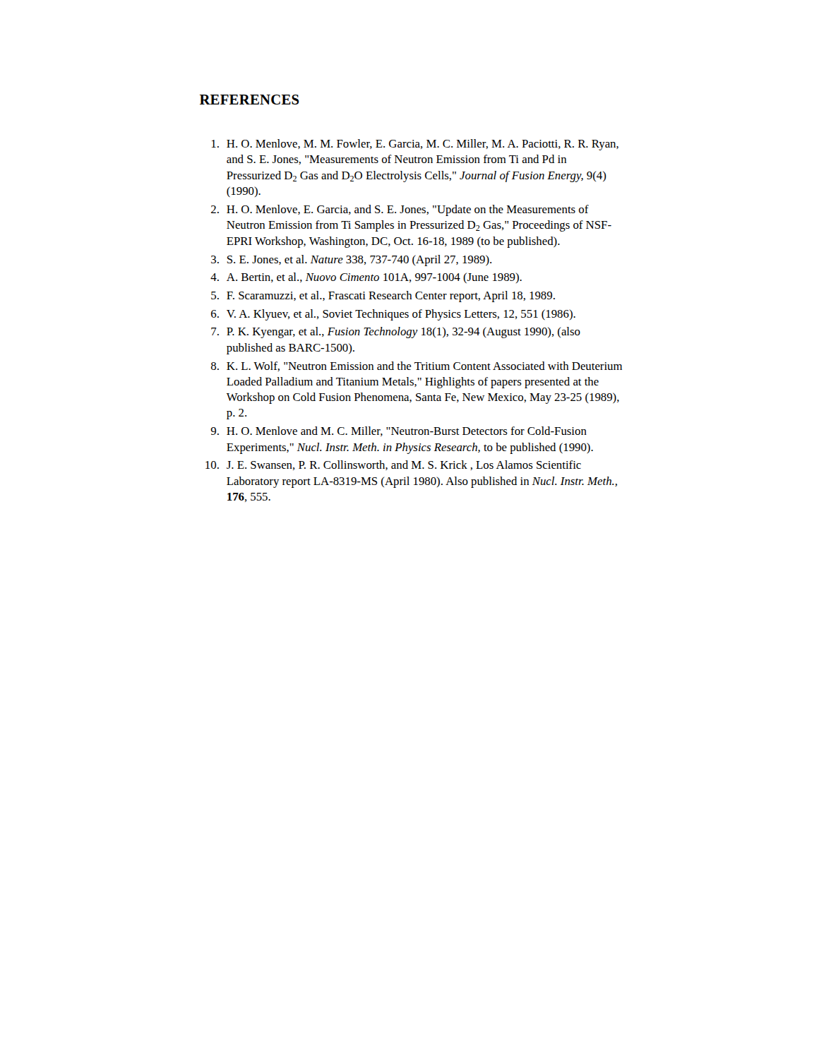REFERENCES
H. O. Menlove, M. M. Fowler, E. Garcia, M. C. Miller, M. A. Paciotti, R. R. Ryan, and S. E. Jones, "Measurements of Neutron Emission from Ti and Pd in Pressurized D2 Gas and D2O Electrolysis Cells," Journal of Fusion Energy, 9(4) (1990).
H. O. Menlove, E. Garcia, and S. E. Jones, "Update on the Measurements of Neutron Emission from Ti Samples in Pressurized D2 Gas," Proceedings of NSF-EPRI Workshop, Washington, DC, Oct. 16-18, 1989 (to be published).
S. E. Jones, et al. Nature 338, 737-740 (April 27, 1989).
A. Bertin, et al., Nuovo Cimento 101A, 997-1004 (June 1989).
F. Scaramuzzi, et al., Frascati Research Center report, April 18, 1989.
V. A. Klyuev, et al., Soviet Techniques of Physics Letters, 12, 551 (1986).
P. K. Kyengar, et al., Fusion Technology 18(1), 32-94 (August 1990), (also published as BARC-1500).
K. L. Wolf, "Neutron Emission and the Tritium Content Associated with Deuterium Loaded Palladium and Titanium Metals," Highlights of papers presented at the Workshop on Cold Fusion Phenomena, Santa Fe, New Mexico, May 23-25 (1989), p. 2.
H. O. Menlove and M. C. Miller, "Neutron-Burst Detectors for Cold-Fusion Experiments," Nucl. Instr. Meth. in Physics Research, to be published (1990).
J. E. Swansen, P. R. Collinsworth, and M. S. Krick , Los Alamos Scientific Laboratory report LA-8319-MS (April 1980). Also published in Nucl. Instr. Meth., 176, 555.